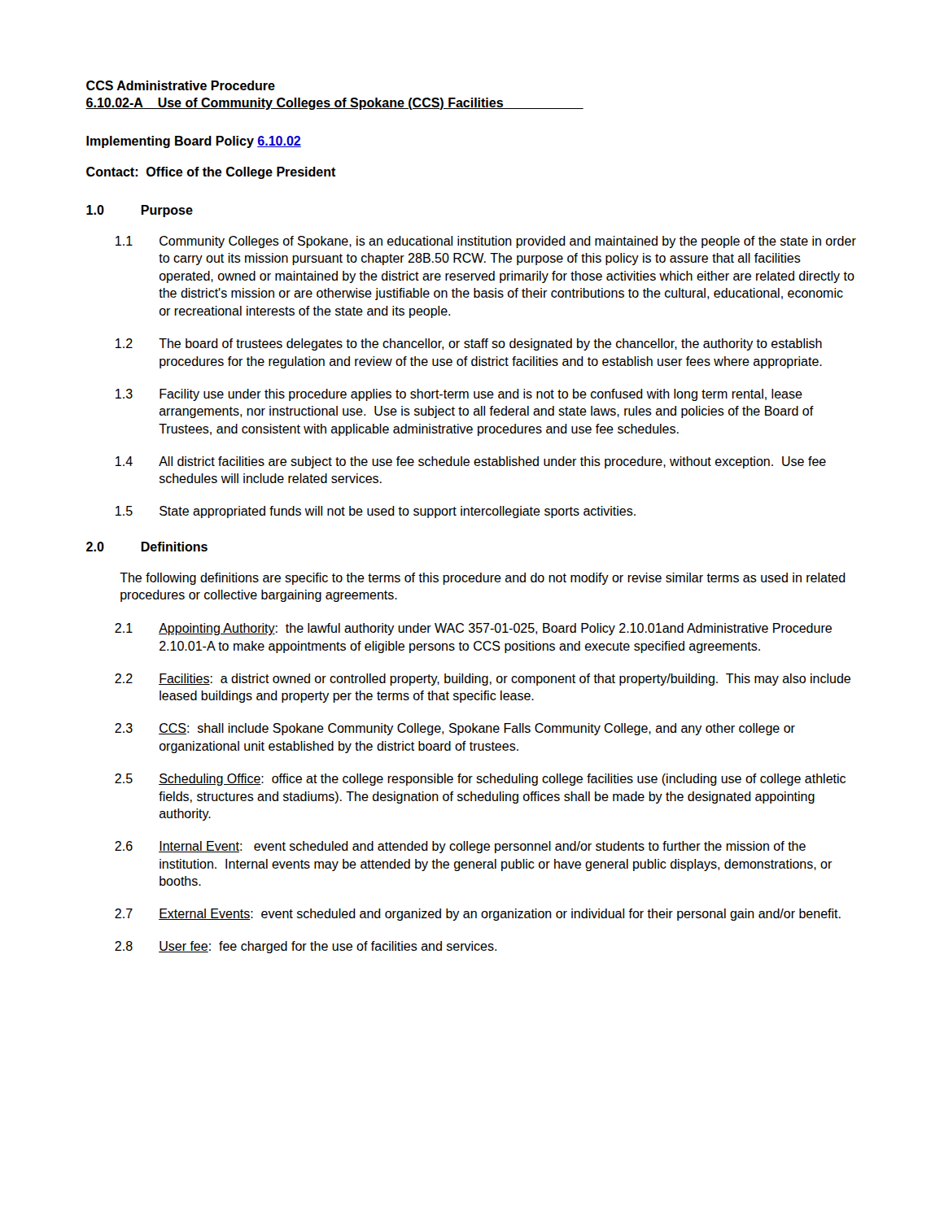CCS Administrative Procedure 6.10.02-A Use of Community Colleges of Spokane (CCS) Facilities___________
Implementing Board Policy 6.10.02
Contact: Office of the College President
1.0 Purpose
1.1 Community Colleges of Spokane, is an educational institution provided and maintained by the people of the state in order to carry out its mission pursuant to chapter 28B.50 RCW. The purpose of this policy is to assure that all facilities operated, owned or maintained by the district are reserved primarily for those activities which either are related directly to the district's mission or are otherwise justifiable on the basis of their contributions to the cultural, educational, economic or recreational interests of the state and its people.
1.2 The board of trustees delegates to the chancellor, or staff so designated by the chancellor, the authority to establish procedures for the regulation and review of the use of district facilities and to establish user fees where appropriate.
1.3 Facility use under this procedure applies to short-term use and is not to be confused with long term rental, lease arrangements, nor instructional use. Use is subject to all federal and state laws, rules and policies of the Board of Trustees, and consistent with applicable administrative procedures and use fee schedules.
1.4 All district facilities are subject to the use fee schedule established under this procedure, without exception. Use fee schedules will include related services.
1.5 State appropriated funds will not be used to support intercollegiate sports activities.
2.0 Definitions
The following definitions are specific to the terms of this procedure and do not modify or revise similar terms as used in related procedures or collective bargaining agreements.
2.1 Appointing Authority: the lawful authority under WAC 357-01-025, Board Policy 2.10.01and Administrative Procedure 2.10.01-A to make appointments of eligible persons to CCS positions and execute specified agreements.
2.2 Facilities: a district owned or controlled property, building, or component of that property/building. This may also include leased buildings and property per the terms of that specific lease.
2.3 CCS: shall include Spokane Community College, Spokane Falls Community College, and any other college or organizational unit established by the district board of trustees.
2.5 Scheduling Office: office at the college responsible for scheduling college facilities use (including use of college athletic fields, structures and stadiums). The designation of scheduling offices shall be made by the designated appointing authority.
2.6 Internal Event: event scheduled and attended by college personnel and/or students to further the mission of the institution. Internal events may be attended by the general public or have general public displays, demonstrations, or booths.
2.7 External Events: event scheduled and organized by an organization or individual for their personal gain and/or benefit.
2.8 User fee: fee charged for the use of facilities and services.